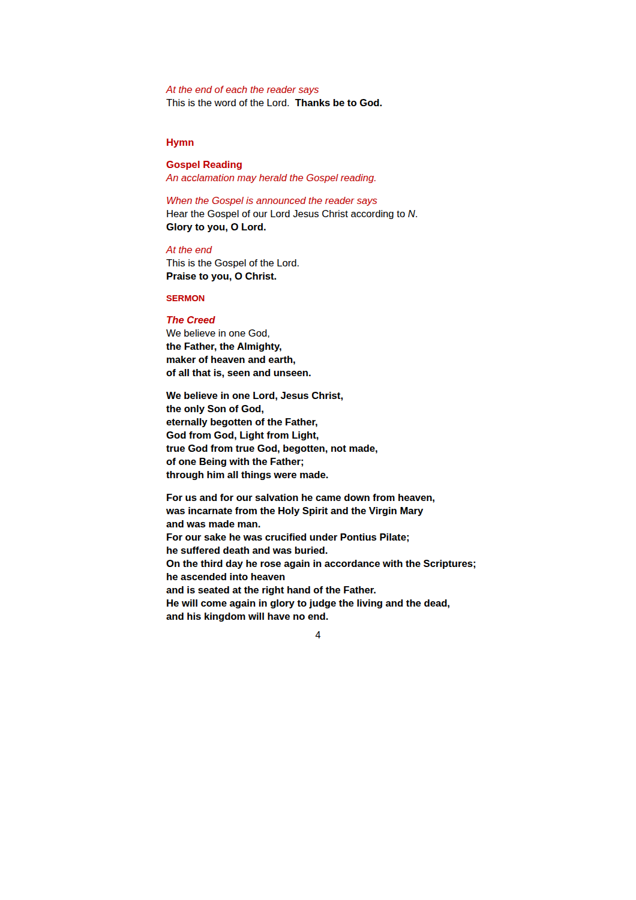At the end of each the reader says
This is the word of the Lord. Thanks be to God.
Hymn
Gospel Reading
An acclamation may herald the Gospel reading.
When the Gospel is announced the reader says
Hear the Gospel of our Lord Jesus Christ according to N.
Glory to you, O Lord.
At the end
This is the Gospel of the Lord.
Praise to you, O Christ.
SERMON
The Creed
We believe in one God,
the Father, the Almighty,
maker of heaven and earth,
of all that is, seen and unseen.
We believe in one Lord, Jesus Christ,
the only Son of God,
eternally begotten of the Father,
God from God, Light from Light,
true God from true God, begotten, not made,
of one Being with the Father;
through him all things were made.
For us and for our salvation he came down from heaven,
was incarnate from the Holy Spirit and the Virgin Mary
and was made man.
For our sake he was crucified under Pontius Pilate;
he suffered death and was buried.
On the third day he rose again in accordance with the Scriptures;
he ascended into heaven
and is seated at the right hand of the Father.
He will come again in glory to judge the living and the dead,
and his kingdom will have no end.
4